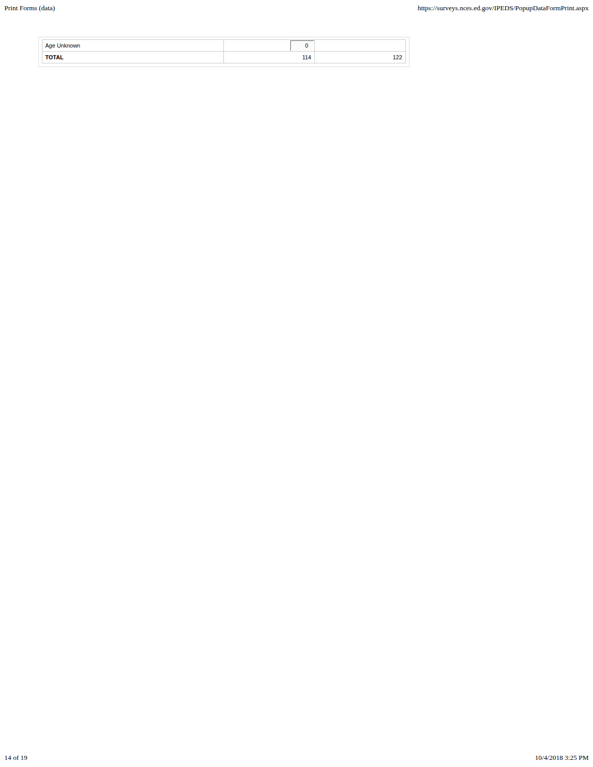Print Forms (data)
https://surveys.nces.ed.gov/IPEDS/PopupDataFormPrint.aspx
| Age Unknown | 0 | |
| TOTAL | 114 | 122 |
14 of 19
10/4/2018 3:25 PM